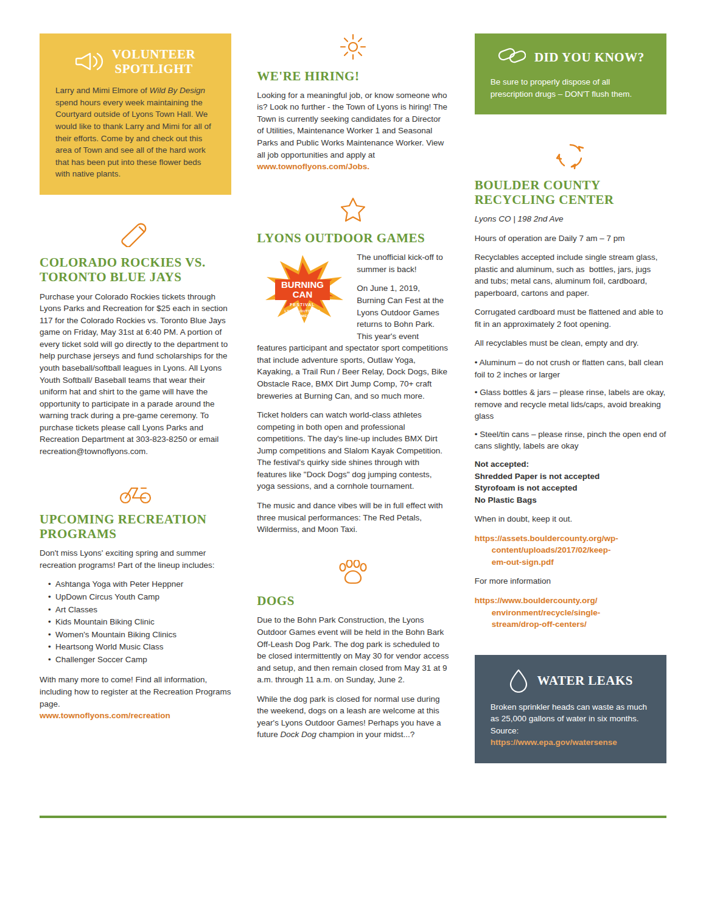VOLUNTEER
SPOTLIGHT
Larry and Mimi Elmore of Wild By Design spend hours every week maintaining the Courtyard outside of Lyons Town Hall. We would like to thank Larry and Mimi for all of their efforts. Come by and check out this area of Town and see all of the hard work that has been put into these flower beds with native plants.
COLORADO ROCKIES VS.
TORONTO BLUE JAYS
Purchase your Colorado Rockies tickets through Lyons Parks and Recreation for $25 each in section 117 for the Colorado Rockies vs. Toronto Blue Jays game on Friday, May 31st at 6:40 PM. A portion of every ticket sold will go directly to the department to help purchase jerseys and fund scholarships for the youth baseball/softball leagues in Lyons. All Lyons Youth Softball/ Baseball teams that wear their uniform hat and shirt to the game will have the opportunity to participate in a parade around the warning track during a pre-game ceremony. To purchase tickets please call Lyons Parks and Recreation Department at 303-823-8250 or email recreation@townoflyons.com.
UPCOMING RECREATION
PROGRAMS
Don't miss Lyons' exciting spring and summer recreation programs! Part of the lineup includes:
Ashtanga Yoga with Peter Heppner
UpDown Circus Youth Camp
Art Classes
Kids Mountain Biking Clinic
Women's Mountain Biking Clinics
Heartsong World Music Class
Challenger Soccer Camp
With many more to come! Find all information, including how to register at the Recreation Programs page.
www.townoflyons.com/recreation
WE'RE HIRING!
Looking for a meaningful job, or know someone who is? Look no further - the Town of Lyons is hiring! The Town is currently seeking candidates for a Director of Utilities, Maintenance Worker 1 and Seasonal Parks and Public Works Maintenance Worker. View all job opportunities and apply at www.townoflyons.com/Jobs.
LYONS OUTDOOR GAMES
BURNING CAN FESTIVAL LYONS OUTDOOR GAMES
The unofficial kick-off to summer is back!
On June 1, 2019, Burning Can Fest at the Lyons Outdoor Games returns to Bohn Park. This year's event features participant and spectator sport competitions that include adventure sports, Outlaw Yoga, Kayaking, a Trail Run / Beer Relay, Dock Dogs, Bike Obstacle Race, BMX Dirt Jump Comp, 70+ craft breweries at Burning Can, and so much more.
Ticket holders can watch world-class athletes competing in both open and professional competitions. The day's line-up includes BMX Dirt Jump competitions and Slalom Kayak Competition. The festival's quirky side shines through with features like "Dock Dogs" dog jumping contests, yoga sessions, and a cornhole tournament.
The music and dance vibes will be in full effect with three musical performances: The Red Petals, Wildermiss, and Moon Taxi.
DOGS
Due to the Bohn Park Construction, the Lyons Outdoor Games event will be held in the Bohn Bark Off-Leash Dog Park. The dog park is scheduled to be closed intermittently on May 30 for vendor access and setup, and then remain closed from May 31 at 9 a.m. through 11 a.m. on Sunday, June 2.
While the dog park is closed for normal use during the weekend, dogs on a leash are welcome at this year's Lyons Outdoor Games! Perhaps you have a future Dock Dog champion in your midst...?
DID YOU KNOW?
Be sure to properly dispose of all prescription drugs – DON'T flush them.
BOULDER COUNTY
RECYCLING CENTER
Lyons CO | 198 2nd Ave
Hours of operation are Daily 7 am – 7 pm
Recyclables accepted include single stream glass, plastic and aluminum, such as bottles, jars, jugs and tubs; metal cans, aluminum foil, cardboard, paperboard, cartons and paper.
Corrugated cardboard must be flattened and able to fit in an approximately 2 foot opening.
All recyclables must be clean, empty and dry.
• Aluminum – do not crush or flatten cans, ball clean foil to 2 inches or larger
• Glass bottles & jars – please rinse, labels are okay, remove and recycle metal lids/caps, avoid breaking glass
• Steel/tin cans – please rinse, pinch the open end of cans slightly, labels are okay
Not accepted:
Shredded Paper is not accepted
Styrofoam is not accepted
No Plastic Bags
When in doubt, keep it out.
https://assets.bouldercounty.org/wp-content/uploads/2017/02/keep-em-out-sign.pdf
For more information
https://www.bouldercounty.org/environment/recycle/single-stream/drop-off-centers/
WATER LEAKS
Broken sprinkler heads can waste as much as 25,000 gallons of water in six months. Source:
https://www.epa.gov/watersense